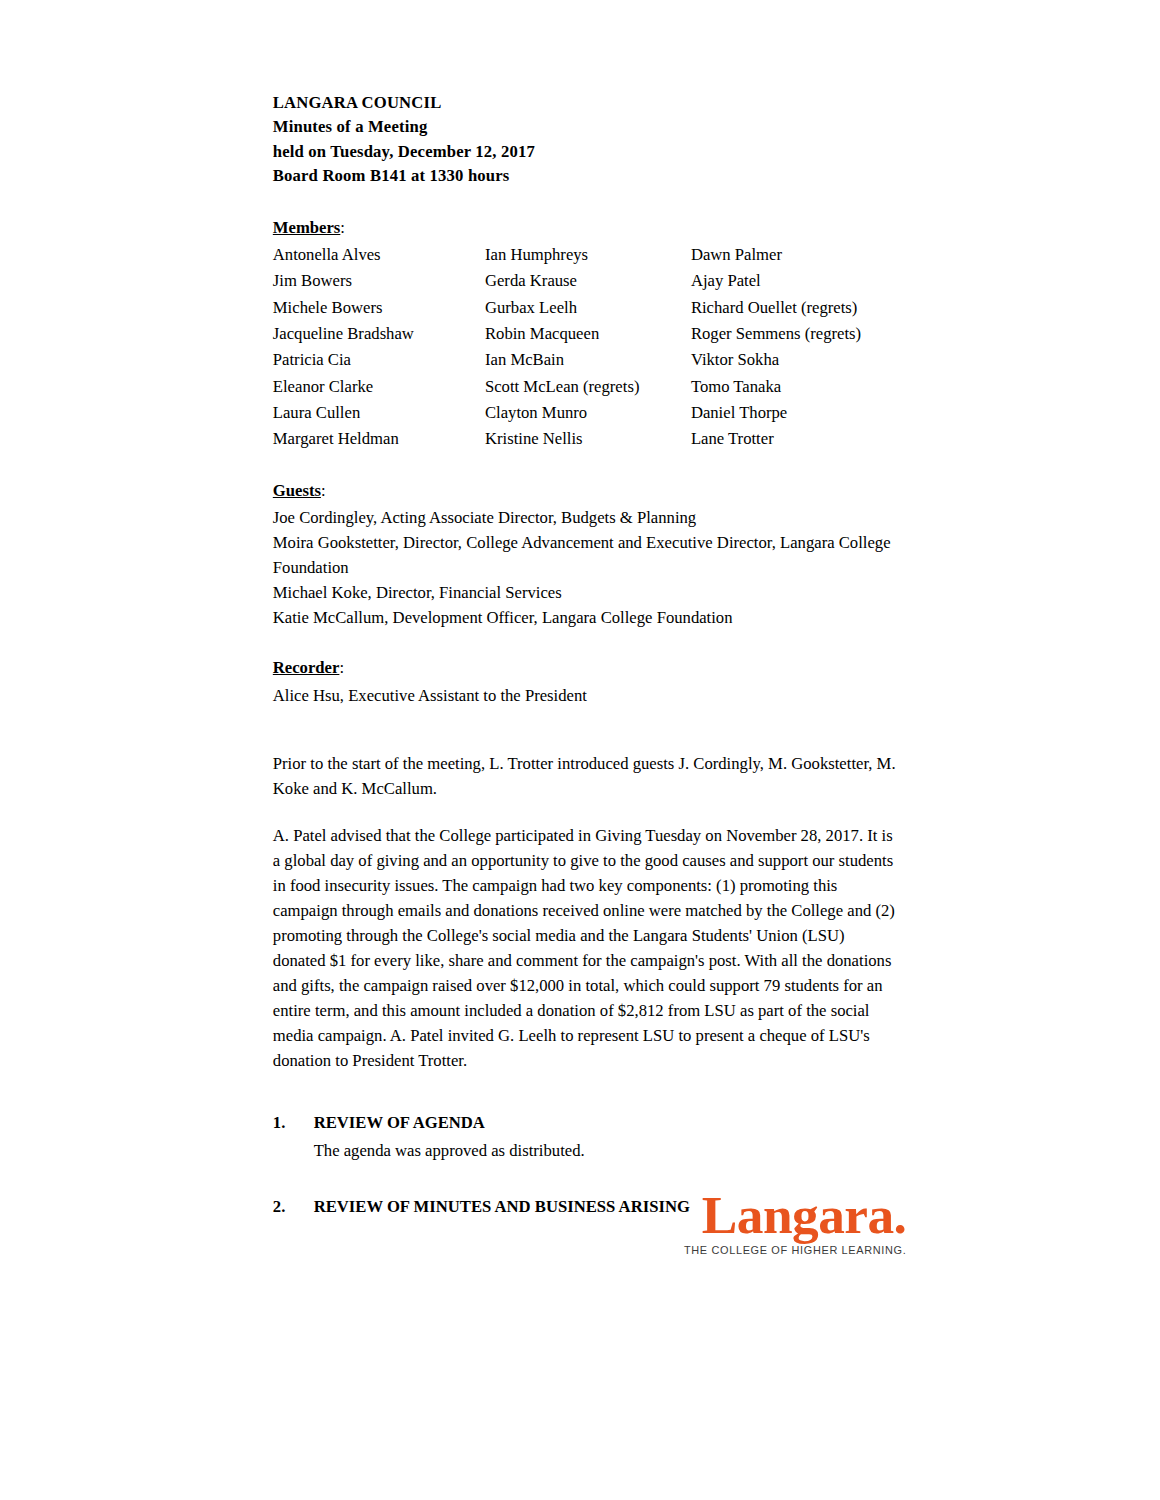LANGARA COUNCIL Minutes of a Meeting held on Tuesday, December 12, 2017 Board Room B141 at 1330 hours
Members
:
| Antonella Alves | Ian Humphreys | Dawn Palmer |
| Jim Bowers | Gerda Krause | Ajay Patel |
| Michele Bowers | Gurbax Leelh | Richard Ouellet (regrets) |
| Jacqueline Bradshaw | Robin Macqueen | Roger Semmens (regrets) |
| Patricia Cia | Ian McBain | Viktor Sokha |
| Eleanor Clarke | Scott McLean (regrets) | Tomo Tanaka |
| Laura Cullen | Clayton Munro | Daniel Thorpe |
| Margaret Heldman | Kristine Nellis | Lane Trotter |
Guests
:
Joe Cordingley, Acting Associate Director, Budgets & Planning
Moira Gookstetter, Director, College Advancement and Executive Director, Langara College Foundation
Michael Koke, Director, Financial Services
Katie McCallum, Development Officer, Langara College Foundation
Recorder
:
Alice Hsu, Executive Assistant to the President
Prior to the start of the meeting, L. Trotter introduced guests J. Cordingly, M. Gookstetter, M. Koke and K. McCallum.
A. Patel advised that the College participated in Giving Tuesday on November 28, 2017. It is a global day of giving and an opportunity to give to the good causes and support our students in food insecurity issues. The campaign had two key components: (1) promoting this campaign through emails and donations received online were matched by the College and (2) promoting through the College's social media and the Langara Students' Union (LSU) donated $1 for every like, share and comment for the campaign's post. With all the donations and gifts, the campaign raised over $12,000 in total, which could support 79 students for an entire term, and this amount included a donation of $2,812 from LSU as part of the social media campaign. A. Patel invited G. Leelh to represent LSU to present a cheque of LSU's donation to President Trotter.
Review of Agenda
The agenda was approved as distributed.
Review of Minutes and Business Arising
Langara. The College of Higher Learning.